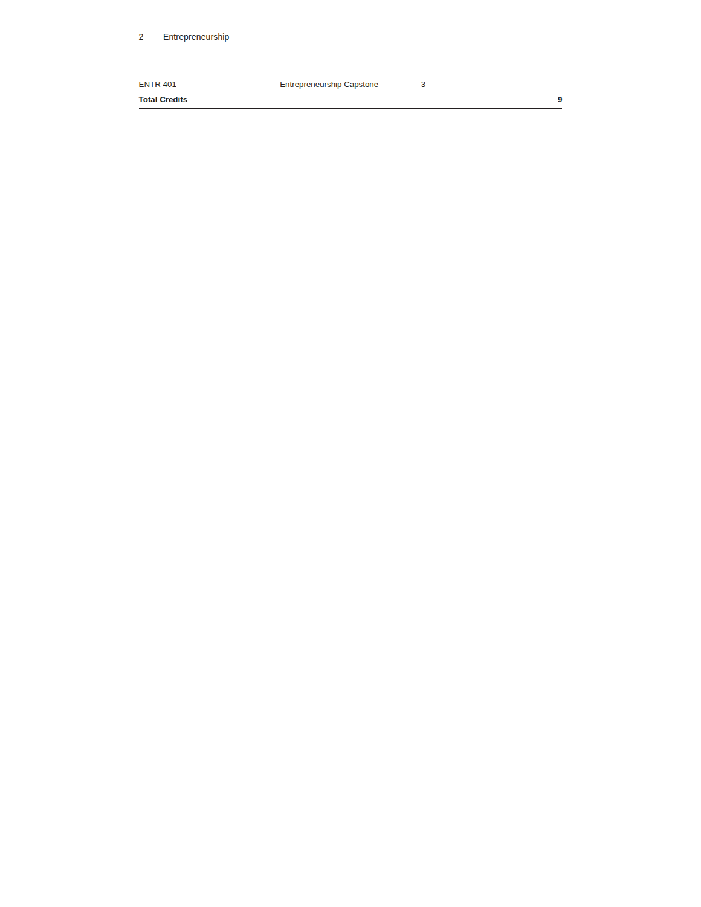2 Entrepreneurship
Course list
| ENTR 401 | Entrepreneurship Capstone | 3 |
| Total Credits | | 9 |